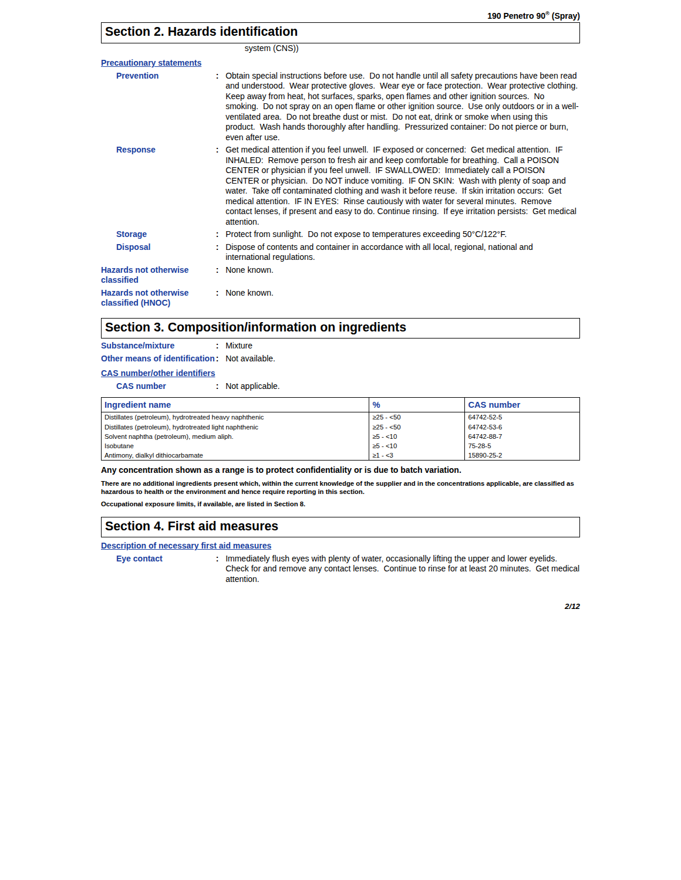190 Penetro 90® (Spray)
Section 2. Hazards identification
system (CNS))
Precautionary statements
| Prevention | : | Obtain special instructions before use. Do not handle until all safety precautions have been read and understood. Wear protective gloves. Wear eye or face protection. Wear protective clothing. Keep away from heat, hot surfaces, sparks, open flames and other ignition sources. No smoking. Do not spray on an open flame or other ignition source. Use only outdoors or in a well-ventilated area. Do not breathe dust or mist. Do not eat, drink or smoke when using this product. Wash hands thoroughly after handling. Pressurized container: Do not pierce or burn, even after use. |
| Response | : | Get medical attention if you feel unwell. IF exposed or concerned: Get medical attention. IF INHALED: Remove person to fresh air and keep comfortable for breathing. Call a POISON CENTER or physician if you feel unwell. IF SWALLOWED: Immediately call a POISON CENTER or physician. Do NOT induce vomiting. IF ON SKIN: Wash with plenty of soap and water. Take off contaminated clothing and wash it before reuse. If skin irritation occurs: Get medical attention. IF IN EYES: Rinse cautiously with water for several minutes. Remove contact lenses, if present and easy to do. Continue rinsing. If eye irritation persists: Get medical attention. |
| Storage | : | Protect from sunlight. Do not expose to temperatures exceeding 50°C/122°F. |
| Disposal | : | Dispose of contents and container in accordance with all local, regional, national and international regulations. |
| Hazards not otherwise classified | : | None known. |
| Hazards not otherwise classified (HNOC) | : | None known. |
Section 3. Composition/information on ingredients
| Substance/mixture | : | Mixture |
| Other means of identification | : | Not available. |
CAS number/other identifiers
| CAS number | : | Not applicable. |
| Ingredient name | % | CAS number |
| --- | --- | --- |
| Distillates (petroleum), hydrotreated heavy naphthenic | ≥25 - <50 | 64742-52-5 |
| Distillates (petroleum), hydrotreated light naphthenic | ≥25 - <50 | 64742-53-6 |
| Solvent naphtha (petroleum), medium aliph. | ≥5 - <10 | 64742-88-7 |
| Isobutane | ≥5 - <10 | 75-28-5 |
| Antimony, dialkyl dithiocarbamate | ≥1 - <3 | 15890-25-2 |
Any concentration shown as a range is to protect confidentiality or is due to batch variation.
There are no additional ingredients present which, within the current knowledge of the supplier and in the concentrations applicable, are classified as hazardous to health or the environment and hence require reporting in this section.
Occupational exposure limits, if available, are listed in Section 8.
Section 4. First aid measures
Description of necessary first aid measures
| Eye contact | : | Immediately flush eyes with plenty of water, occasionally lifting the upper and lower eyelids. Check for and remove any contact lenses. Continue to rinse for at least 20 minutes. Get medical attention. |
2/12